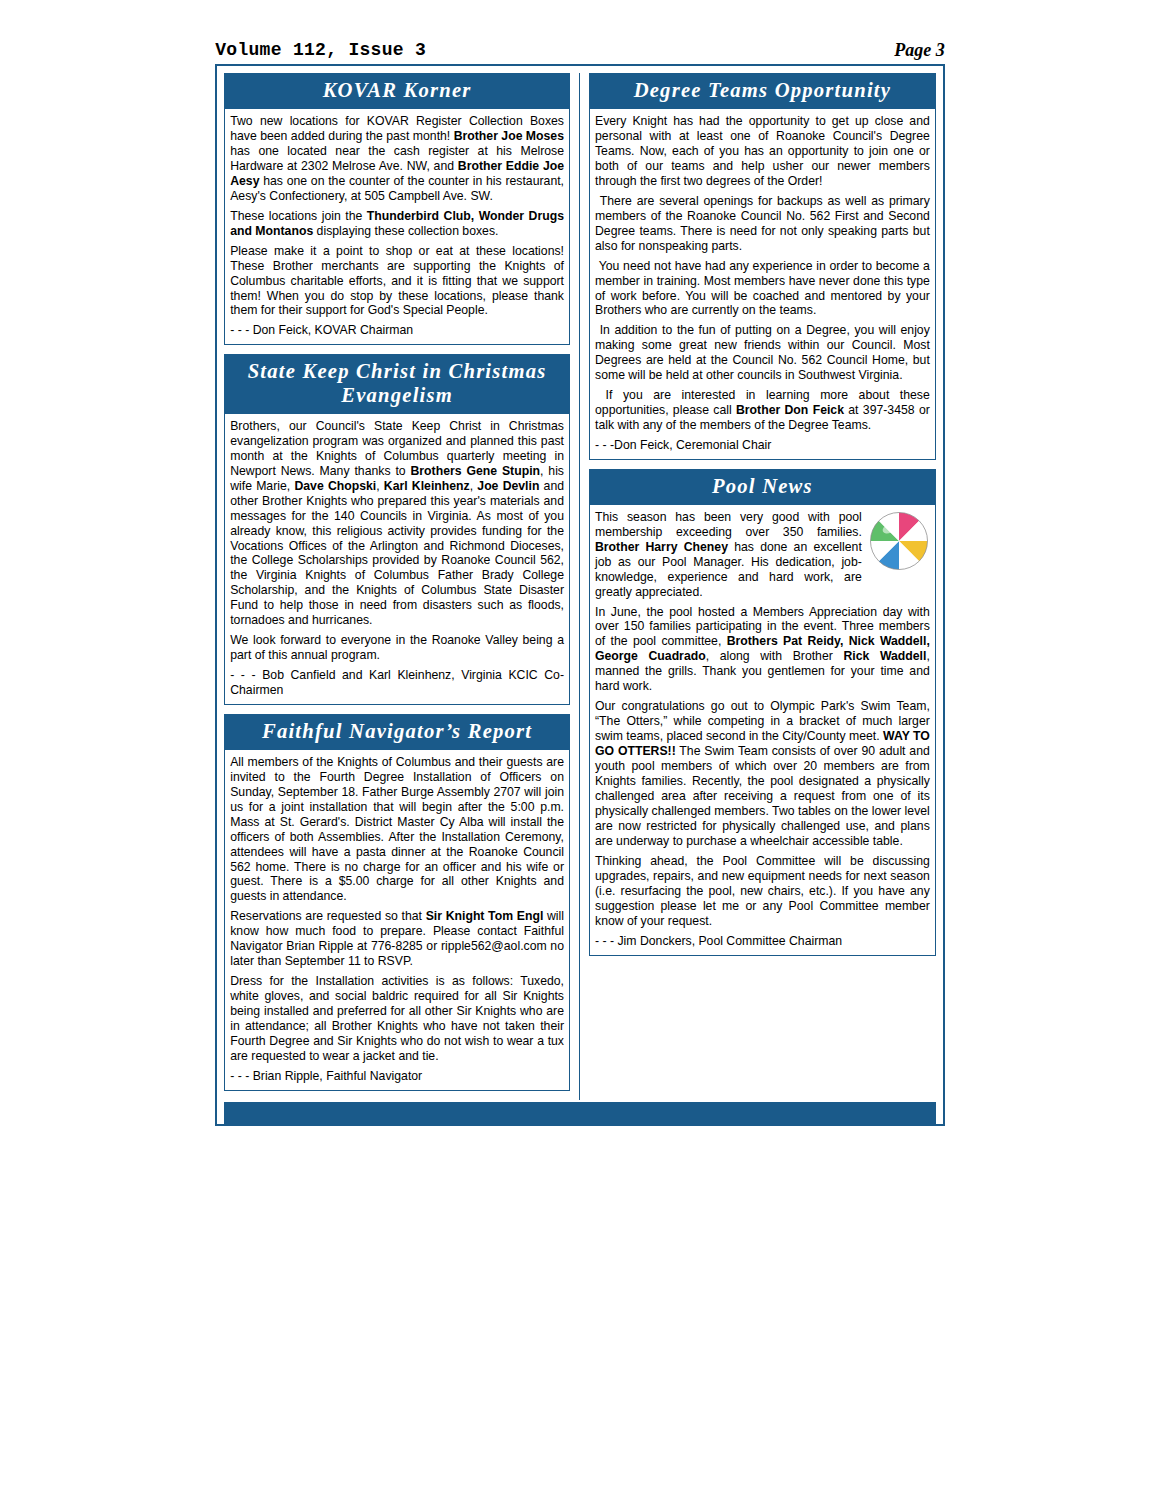Volume 112, Issue 3
Page 3
KOVAR Korner
Two new locations for KOVAR Register Collection Boxes have been added during the past month! Brother Joe Moses has one located near the cash register at his Melrose Hardware at 2302 Melrose Ave. NW, and Brother Eddie Joe Aesy has one on the counter of the counter in his restaurant, Aesy's Confectionery, at 505 Campbell Ave. SW.
These locations join the Thunderbird Club, Wonder Drugs and Montanos displaying these collection boxes.
Please make it a point to shop or eat at these locations! These Brother merchants are supporting the Knights of Columbus charitable efforts, and it is fitting that we support them! When you do stop by these locations, please thank them for their support for God's Special People.
- - - Don Feick, KOVAR Chairman
State Keep Christ in Christmas Evangelism
Brothers, our Council's State Keep Christ in Christmas evangelization program was organized and planned this past month at the Knights of Columbus quarterly meeting in Newport News. Many thanks to Brothers Gene Stupin, his wife Marie, Dave Chopski, Karl Kleinhenz, Joe Devlin and other Brother Knights who prepared this year's materials and messages for the 140 Councils in Virginia. As most of you already know, this religious activity provides funding for the Vocations Offices of the Arlington and Richmond Dioceses, the College Scholarships provided by Roanoke Council 562, the Virginia Knights of Columbus Father Brady College Scholarship, and the Knights of Columbus State Disaster Fund to help those in need from disasters such as floods, tornadoes and hurricanes.
We look forward to everyone in the Roanoke Valley being a part of this annual program.
- - - Bob Canfield and Karl Kleinhenz, Virginia KCIC Co-Chairmen
Faithful Navigator’s Report
All members of the Knights of Columbus and their guests are invited to the Fourth Degree Installation of Officers on Sunday, September 18. Father Burge Assembly 2707 will join us for a joint installation that will begin after the 5:00 p.m. Mass at St. Gerard's. District Master Cy Alba will install the officers of both Assemblies. After the Installation Ceremony, attendees will have a pasta dinner at the Roanoke Council 562 home. There is no charge for an officer and his wife or guest. There is a $5.00 charge for all other Knights and guests in attendance.
Reservations are requested so that Sir Knight Tom Engl will know how much food to prepare. Please contact Faithful Navigator Brian Ripple at 776-8285 or ripple562@aol.com no later than September 11 to RSVP.
Dress for the Installation activities is as follows: Tuxedo, white gloves, and social baldric required for all Sir Knights being installed and preferred for all other Sir Knights who are in attendance; all Brother Knights who have not taken their Fourth Degree and Sir Knights who do not wish to wear a tux are requested to wear a jacket and tie.
- - - Brian Ripple, Faithful Navigator
Degree Teams Opportunity
Every Knight has had the opportunity to get up close and personal with at least one of Roanoke Council's Degree Teams. Now, each of you has an opportunity to join one or both of our teams and help usher our newer members through the first two degrees of the Order!
There are several openings for backups as well as primary members of the Roanoke Council No. 562 First and Second Degree teams. There is need for not only speaking parts but also for nonspeaking parts.
You need not have had any experience in order to become a member in training. Most members have never done this type of work before. You will be coached and mentored by your Brothers who are currently on the teams.
In addition to the fun of putting on a Degree, you will enjoy making some great new friends within our Council. Most Degrees are held at the Council No. 562 Council Home, but some will be held at other councils in Southwest Virginia.
If you are interested in learning more about these opportunities, please call Brother Don Feick at 397-3458 or talk with any of the members of the Degree Teams.
- - -Don Feick, Ceremonial Chair
Pool News
This season has been very good with pool membership exceeding over 350 families. Brother Harry Cheney has done an excellent job as our Pool Manager. His dedication, job- knowledge, experience and hard work, are greatly appreciated.
In June, the pool hosted a Members Appreciation day with over 150 families participating in the event. Three members of the pool committee, Brothers Pat Reidy, Nick Waddell, George Cuadrado, along with Brother Rick Waddell, manned the grills. Thank you gentlemen for your time and hard work.
Our congratulations go out to Olympic Park's Swim Team, “The Otters,” while competing in a bracket of much larger swim teams, placed second in the City/County meet. WAY TO GO OTTERS!! The Swim Team consists of over 90 adult and youth pool members of which over 20 members are from Knights families. Recently, the pool designated a physically challenged area after receiving a request from one of its physically challenged members. Two tables on the lower level are now restricted for physically challenged use, and plans are underway to purchase a wheelchair accessible table.
Thinking ahead, the Pool Committee will be discussing upgrades, repairs, and new equipment needs for next season (i.e. resurfacing the pool, new chairs, etc.). If you have any suggestion please let me or any Pool Committee member know of your request.
- - - Jim Donckers, Pool Committee Chairman